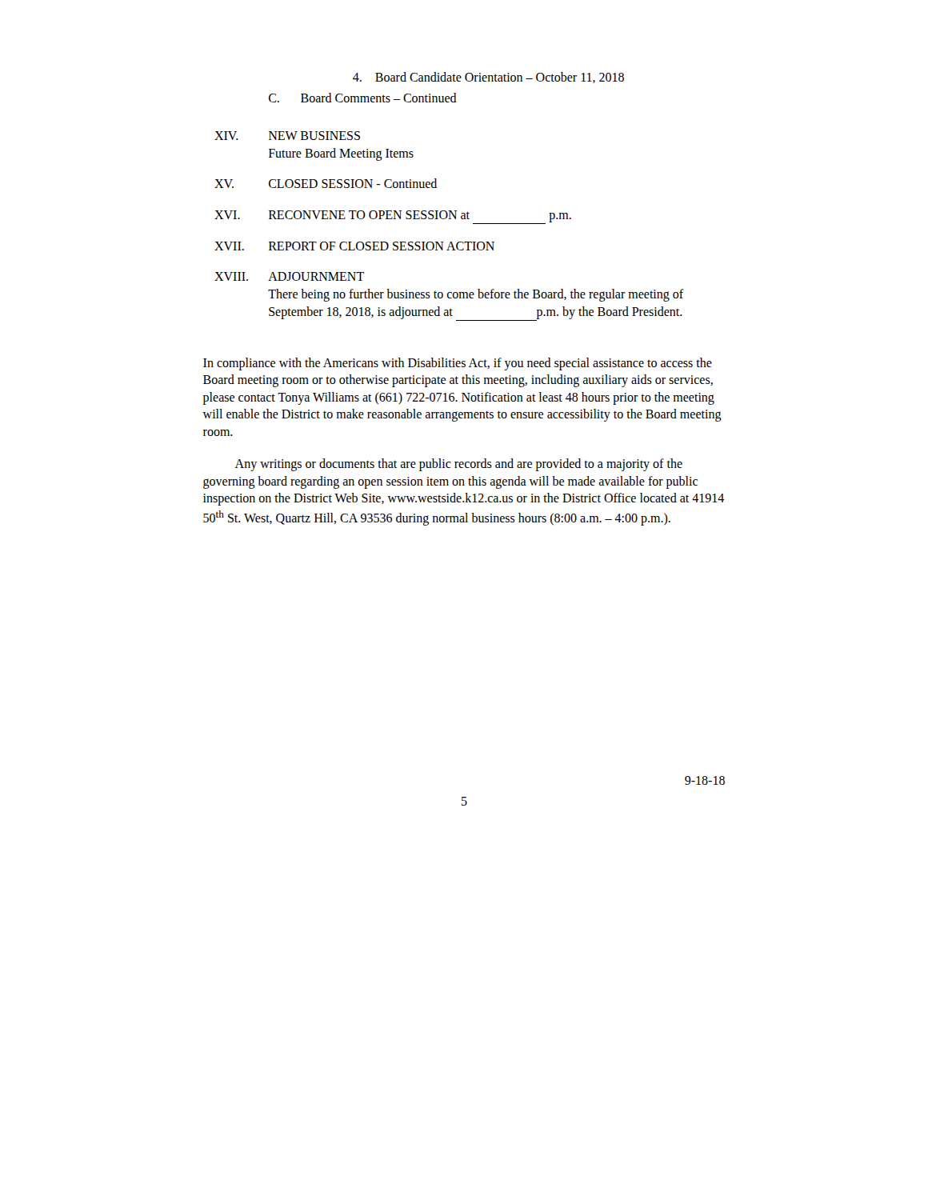4. Board Candidate Orientation – October 11, 2018
C.
Board Comments – Continued
XIV.
NEW BUSINESS
Future Board Meeting Items
XV.
CLOSED SESSION - Continued
XVI.
RECONVENE TO OPEN SESSION at p.m.
XVII.
REPORT OF CLOSED SESSION ACTION
XVIII.
ADJOURNMENT
There being no further business to come before the Board, the regular meeting of September 18, 2018, is adjourned at p.m. by the Board President.
In compliance with the Americans with Disabilities Act, if you need special assistance to access the Board meeting room or to otherwise participate at this meeting, including auxiliary aids or services, please contact Tonya Williams at (661) 722-0716. Notification at least 48 hours prior to the meeting will enable the District to make reasonable arrangements to ensure accessibility to the Board meeting room.
Any writings or documents that are public records and are provided to a majority of the governing board regarding an open session item on this agenda will be made available for public inspection on the District Web Site, www.westside.k12.ca.us or in the District Office located at 41914 50th St. West, Quartz Hill, CA 93536 during normal business hours (8:00 a.m. – 4:00 p.m.).
9-18-18
5